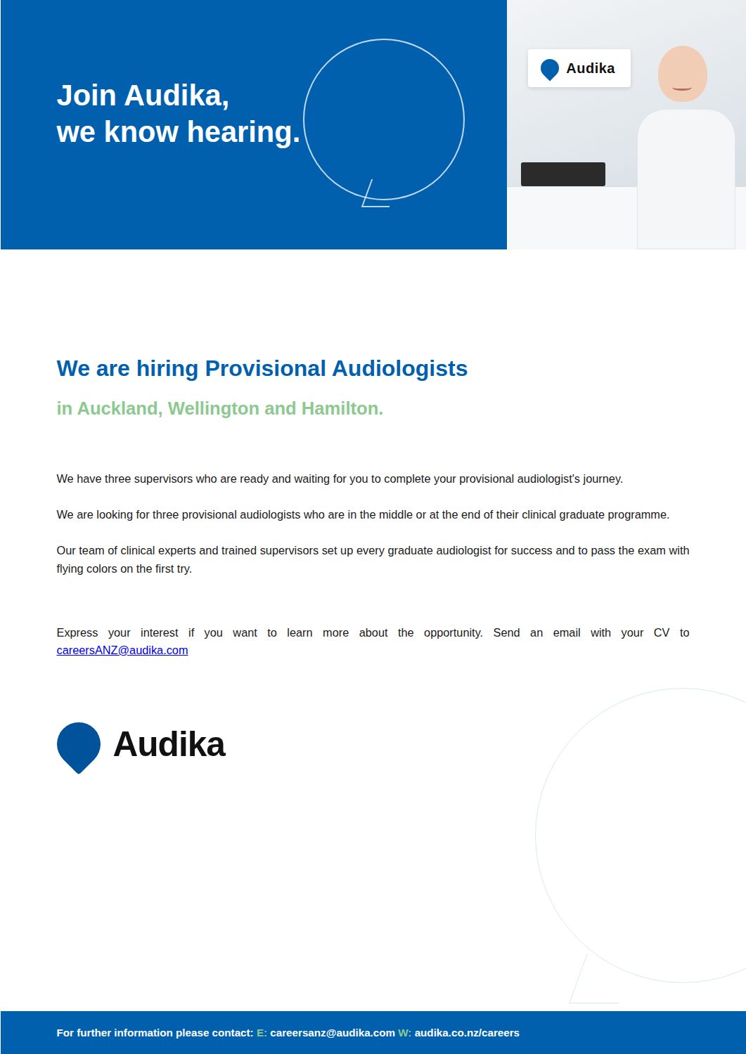Join Audika,
we know hearing.
Audika
We are hiring Provisional Audiologists
in Auckland, Wellington and Hamilton.
We have three supervisors who are ready and waiting for you to complete your provisional audiologist's journey.
We are looking for three provisional audiologists who are in the middle or at the end of their clinical graduate programme.
Our team of clinical experts and trained supervisors set up every graduate audiologist for success and to pass the exam with flying colors on the first try.
Express your interest if you want to learn more about the opportunity. Send an email with your CV to careersANZ@audika.com
Audika
For further information please contact: E: careersanz@audika.com W: audika.co.nz/careers